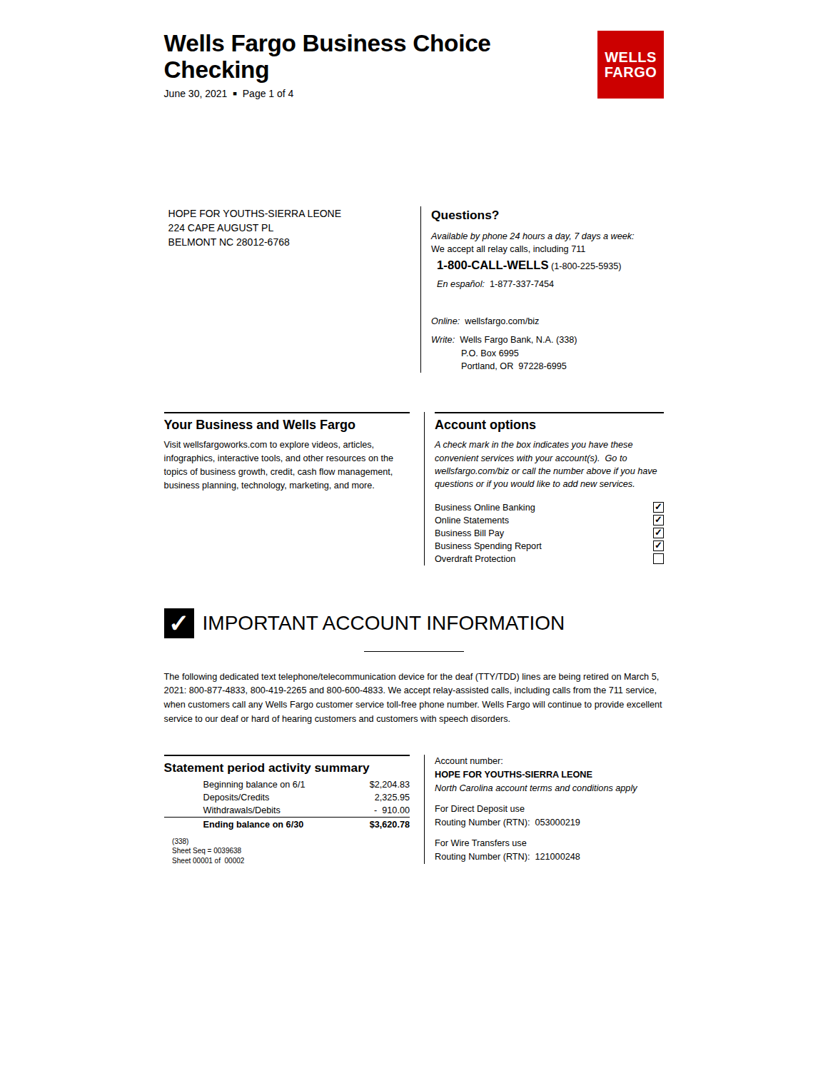Wells Fargo Business Choice Checking
June 30, 2021 ■ Page 1 of 4
WELLS FARGO
HOPE FOR YOUTHS-SIERRA LEONE
224 CAPE AUGUST PL
BELMONT NC 28012-6768
Questions?
Available by phone 24 hours a day, 7 days a week:
We accept all relay calls, including 711
1-800-CALL-WELLS (1-800-225-5935)
En español: 1-877-337-7454
Online: wellsfargo.com/biz
Write: Wells Fargo Bank, N.A. (338)
P.O. Box 6995
Portland, OR 97228-6995
Your Business and Wells Fargo
Visit wellsfargoworks.com to explore videos, articles, infographics, interactive tools, and other resources on the topics of business growth, credit, cash flow management, business planning, technology, marketing, and more.
Account options
A check mark in the box indicates you have these convenient services with your account(s). Go to wellsfargo.com/biz or call the number above if you have questions or if you would like to add new services.
| Business Online Banking | ✓ |
| Online Statements | ✓ |
| Business Bill Pay | ✓ |
| Business Spending Report | ✓ |
| Overdraft Protection | |
✓
IMPORTANT ACCOUNT INFORMATION
The following dedicated text telephone/telecommunication device for the deaf (TTY/TDD) lines are being retired on March 5, 2021: 800-877-4833, 800-419-2265 and 800-600-4833. We accept relay-assisted calls, including calls from the 711 service, when customers call any Wells Fargo customer service toll-free phone number. Wells Fargo will continue to provide excellent service to our deaf or hard of hearing customers and customers with speech disorders.
Statement period activity summary
| Beginning balance on 6/1 | $2,204.83 |
| Deposits/Credits | 2,325.95 |
| Withdrawals/Debits | - 910.00 |
| Ending balance on 6/30 | $3,620.78 |
Account number:
HOPE FOR YOUTHS-SIERRA LEONE
North Carolina account terms and conditions apply
For Direct Deposit use
Routing Number (RTN): 053000219
For Wire Transfers use
Routing Number (RTN): 121000248
(338)
Sheet Seq = 0039638
Sheet 00001 of 00002